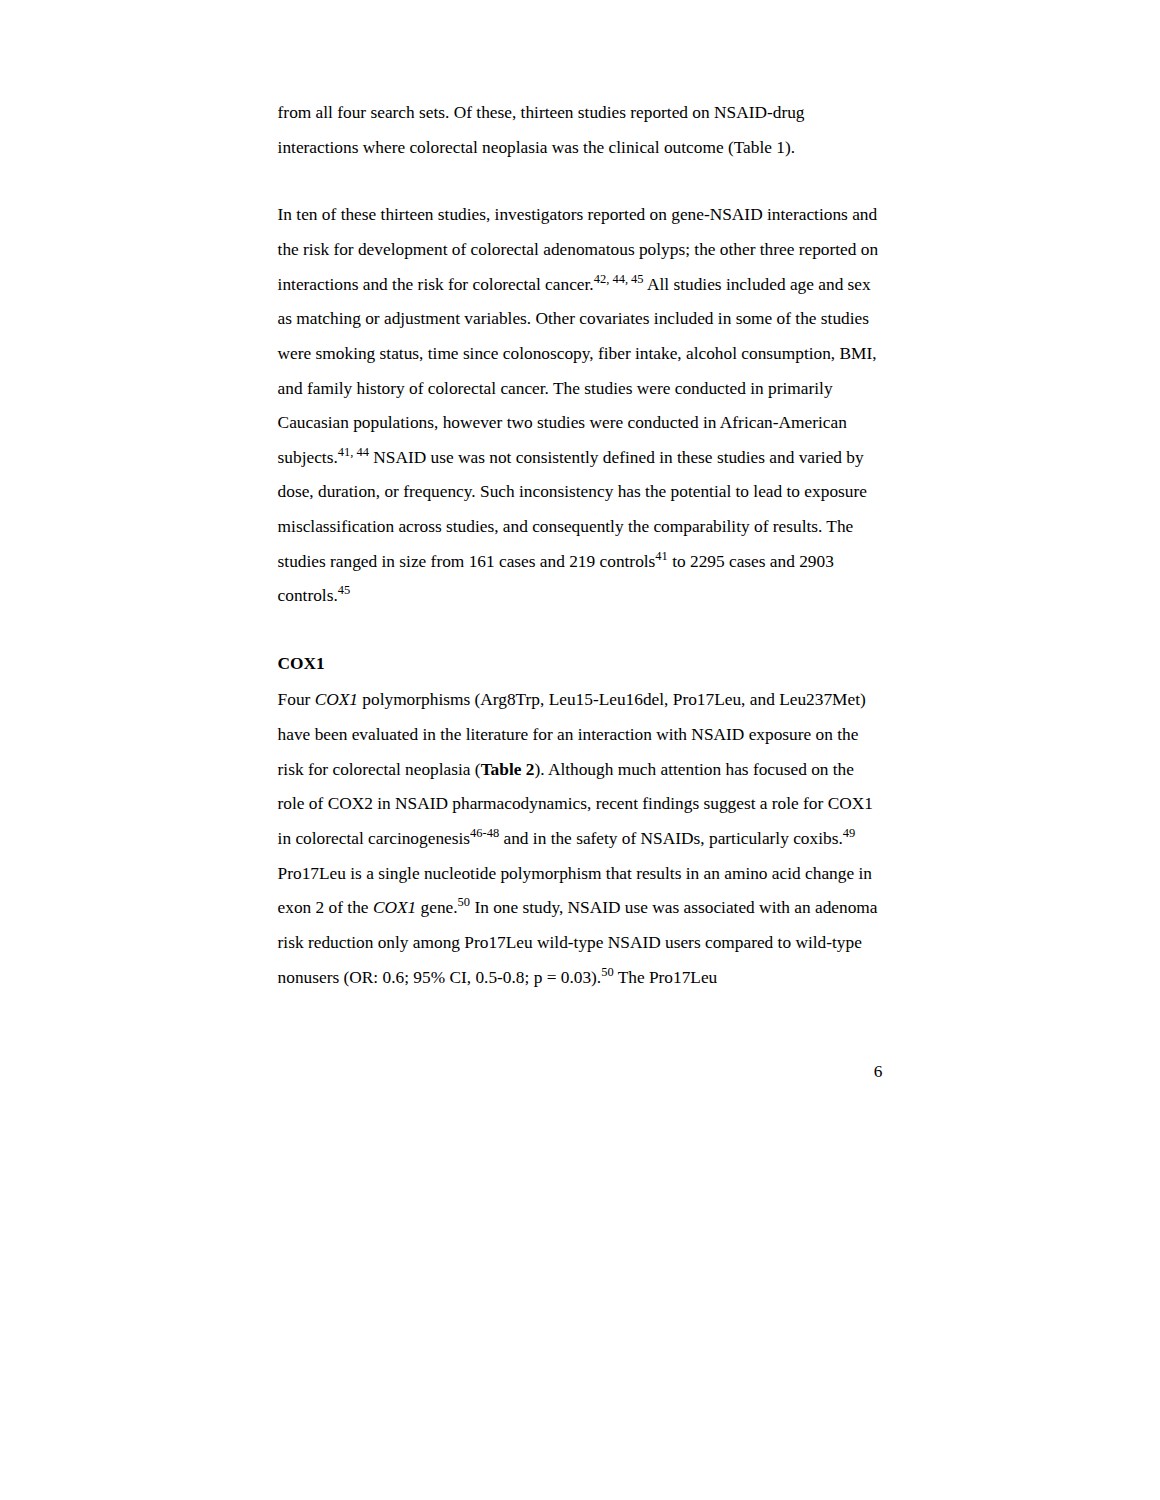from all four search sets. Of these, thirteen studies reported on NSAID-drug interactions where colorectal neoplasia was the clinical outcome (Table 1).
In ten of these thirteen studies, investigators reported on gene-NSAID interactions and the risk for development of colorectal adenomatous polyps; the other three reported on interactions and the risk for colorectal cancer.42, 44, 45 All studies included age and sex as matching or adjustment variables. Other covariates included in some of the studies were smoking status, time since colonoscopy, fiber intake, alcohol consumption, BMI, and family history of colorectal cancer. The studies were conducted in primarily Caucasian populations, however two studies were conducted in African-American subjects.41, 44 NSAID use was not consistently defined in these studies and varied by dose, duration, or frequency. Such inconsistency has the potential to lead to exposure misclassification across studies, and consequently the comparability of results. The studies ranged in size from 161 cases and 219 controls41 to 2295 cases and 2903 controls.45
COX1
Four COX1 polymorphisms (Arg8Trp, Leu15-Leu16del, Pro17Leu, and Leu237Met) have been evaluated in the literature for an interaction with NSAID exposure on the risk for colorectal neoplasia (Table 2). Although much attention has focused on the role of COX2 in NSAID pharmacodynamics, recent findings suggest a role for COX1 in colorectal carcinogenesis46-48 and in the safety of NSAIDs, particularly coxibs.49 Pro17Leu is a single nucleotide polymorphism that results in an amino acid change in exon 2 of the COX1 gene.50 In one study, NSAID use was associated with an adenoma risk reduction only among Pro17Leu wild-type NSAID users compared to wild-type nonusers (OR: 0.6; 95% CI, 0.5-0.8; p = 0.03).50 The Pro17Leu
6